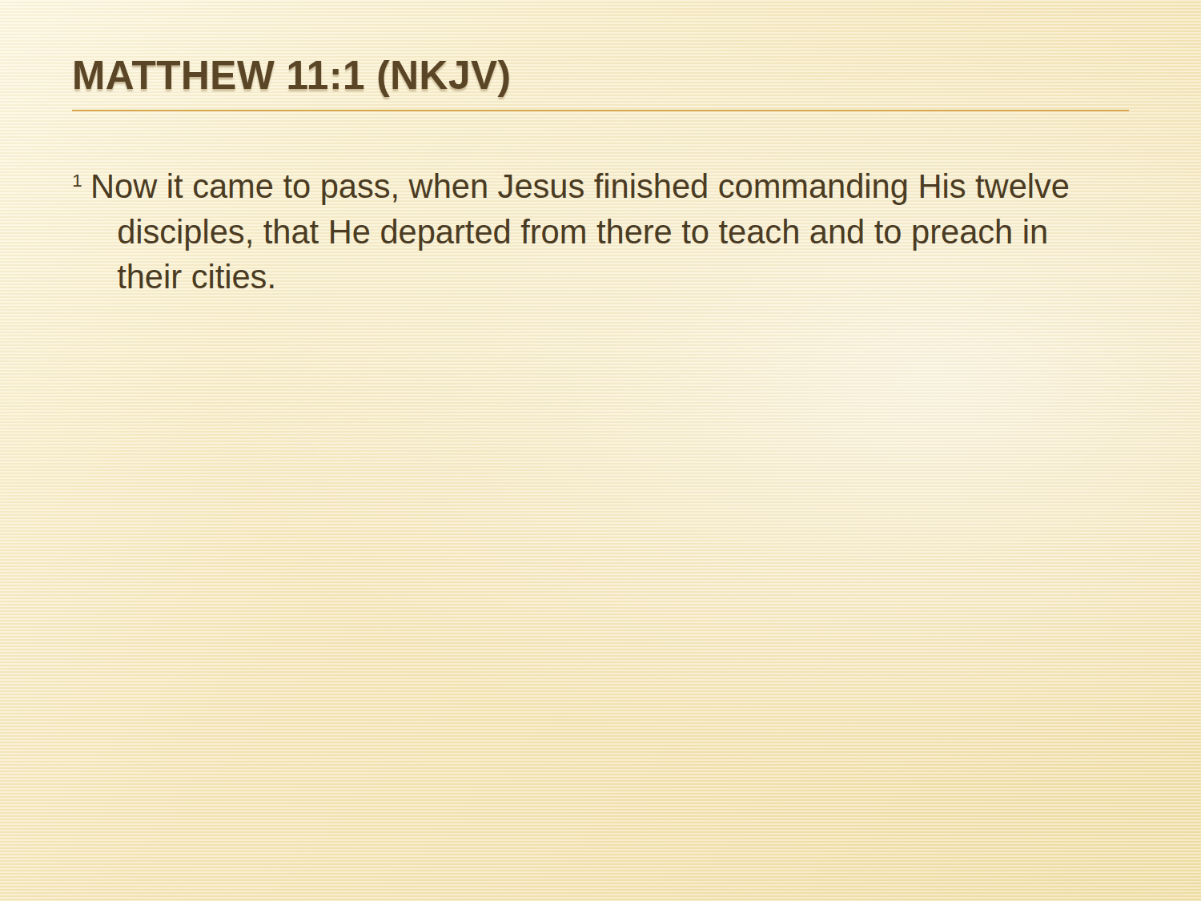Matthew 11:1 (NKJV)
1Now it came to pass, when Jesus finished commanding His twelve disciples, that He departed from there to teach and to preach in their cities.